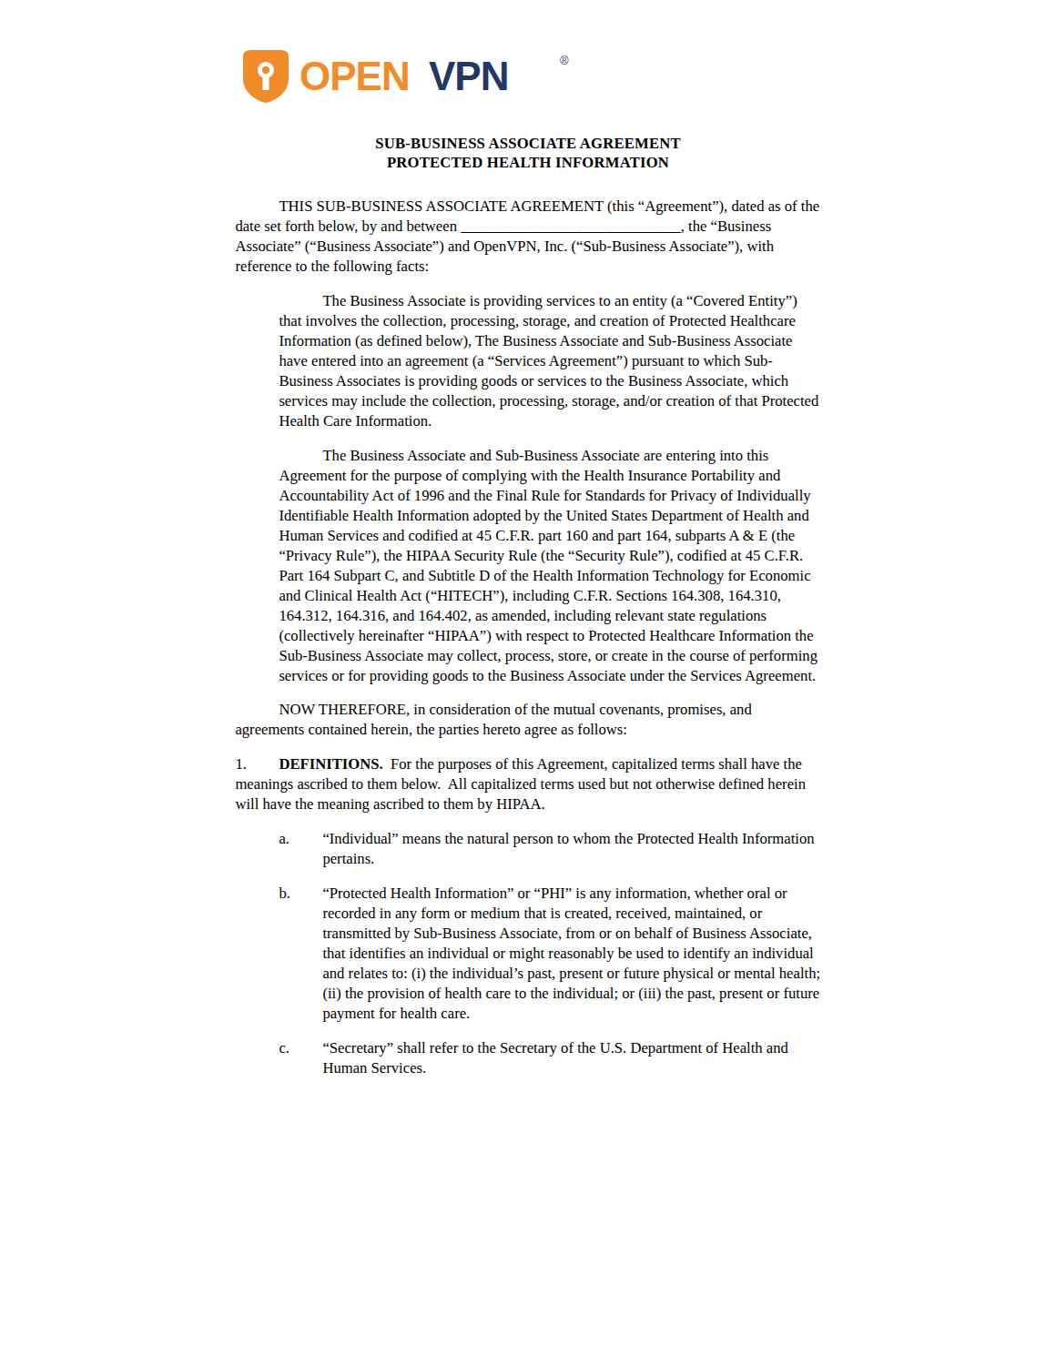OPEN VPN ®
Sub-Business Associate AgreementProtected Health Information
THIS SUB-BUSINESS ASSOCIATE AGREEMENT (this “Agreement”), dated as of the date set forth below, by and between _____________________________, the “Business Associate” (“Business Associate”) and OpenVPN, Inc. (“Sub-Business Associate”), with reference to the following facts:
The Business Associate is providing services to an entity (a “Covered Entity”) that involves the collection, processing, storage, and creation of Protected Healthcare Information (as defined below), The Business Associate and Sub-Business Associate have entered into an agreement (a “Services Agreement”) pursuant to which Sub-Business Associates is providing goods or services to the Business Associate, which services may include the collection, processing, storage, and/or creation of that Protected Health Care Information.
The Business Associate and Sub-Business Associate are entering into this Agreement for the purpose of complying with the Health Insurance Portability and Accountability Act of 1996 and the Final Rule for Standards for Privacy of Individually Identifiable Health Information adopted by the United States Department of Health and Human Services and codified at 45 C.F.R. part 160 and part 164, subparts A & E (the “Privacy Rule”), the HIPAA Security Rule (the “Security Rule”), codified at 45 C.F.R. Part 164 Subpart C, and Subtitle D of the Health Information Technology for Economic and Clinical Health Act (“HITECH”), including C.F.R. Sections 164.308, 164.310, 164.312, 164.316, and 164.402, as amended, including relevant state regulations (collectively hereinafter “HIPAA”) with respect to Protected Healthcare Information the Sub-Business Associate may collect, process, store, or create in the course of performing services or for providing goods to the Business Associate under the Services Agreement.
NOW THEREFORE, in consideration of the mutual covenants, promises, and agreements contained herein, the parties hereto agree as follows:
1. DEFINITIONS. For the purposes of this Agreement, capitalized terms shall have the meanings ascribed to them below. All capitalized terms used but not otherwise defined herein will have the meaning ascribed to them by HIPAA.
a.“Individual” means the natural person to whom the Protected Health Information pertains.
b.“Protected Health Information” or “PHI” is any information, whether oral or recorded in any form or medium that is created, received, maintained, or transmitted by Sub-Business Associate, from or on behalf of Business Associate, that identifies an individual or might reasonably be used to identify an individual and relates to: (i) the individual’s past, present or future physical or mental health; (ii) the provision of health care to the individual; or (iii) the past, present or future payment for health care.
c.“Secretary” shall refer to the Secretary of the U.S. Department of Health and Human Services.